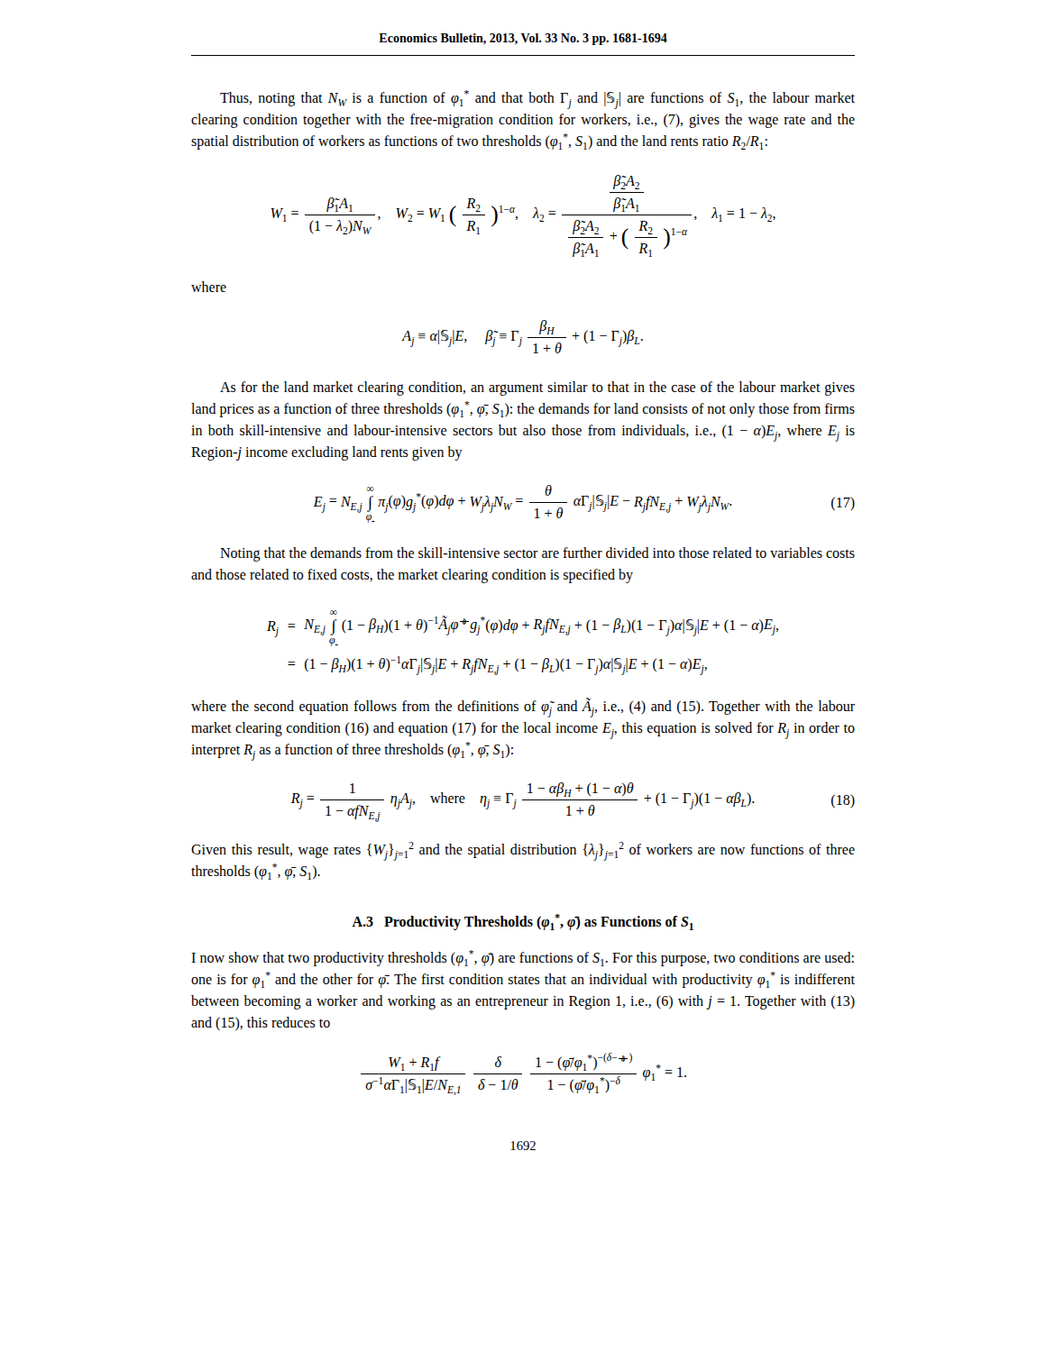Economics Bulletin, 2013, Vol. 33 No. 3 pp. 1681-1694
Thus, noting that NW is a function of φ1* and that both Γj and |𝕊j| are functions of S1, the labour market clearing condition together with the free-migration condition for workers, i.e., (7), gives the wage rate and the spatial distribution of workers as functions of two thresholds (φ1*, S1) and the land rents ratio R2/R1:
W1 = β̃1A1 (1 − λ2)NW , W2 = W1 ( R2 R1 )1−α, λ2 = β̃2A2 β̃1A1 β̃2A2 β̃1A1 + ( R2 R1 )1−α , λ1 = 1 − λ2,
where
Aj ≡ α|𝕊j|E, β̃j ≡ Γj βH 1 + θ + (1 − Γj)βL.
As for the land market clearing condition, an argument similar to that in the case of the labour market gives land prices as a function of three thresholds (φ1*, φ̄, S1): the demands for land consists of not only those from firms in both skill-intensive and labour-intensive sectors but also those from individuals, i.e., (1 − α)Ej, where Ej is Region-j income excluding land rents given by
Ej = NE,j ∞∫φ πj(φ)gj*(φ)dφ + WjλjNW = θ 1 + θ α Γj|𝕊j|E − RjfNE,j + WjλjNW. (17)
Noting that the demands from the skill-intensive sector are further divided into those related to variables costs and those related to fixed costs, the market clearing condition is specified by
| R j | = | N E,j ∞ ∫ φ (1 − β H )(1 + θ ) −1 Ã j φ 1 θ g j * ( φ ) dφ + R j fN E,j + (1 − β L )(1 − Γ j ) α /𝕊 j / E + (1 − α ) E j , |
| | = | (1 − β H )(1 + θ ) −1 α Γ j /𝕊 j / E + R j fN E,j + (1 − β L )(1 − Γ j ) α /𝕊 j / E + (1 − α ) E j , |
where the second equation follows from the definitions of φ̃j and Ãj, i.e., (4) and (15). Together with the labour market clearing condition (16) and equation (17) for the local income Ej, this equation is solved for Rj in order to interpret Rj as a function of three thresholds (φ1*, φ̄, S1):
Rj = 1 1 − αfNE,j ηjAj, where ηj ≡ Γj 1 − αβH + (1 − α)θ 1 + θ + (1 − Γj)(1 − αβL). (18)
Given this result, wage rates {Wj}j=12 and the spatial distribution {λj}j=12 of workers are now functions of three thresholds (φ1*, φ̄, S1).
A.3 Productivity Thresholds (φ1*, φ̄) as Functions of S1
I now show that two productivity thresholds (φ1*, φ̄) are functions of S1. For this purpose, two conditions are used: one is for φ1* and the other for φ̄. The first condition states that an individual with productivity φ1* is indifferent between becoming a worker and working as an entrepreneur in Region 1, i.e., (6) with j = 1. Together with (13) and (15), this reduces to
W1 + R1f σ−1α Γ1|𝕊1|E/NE,1 δ δ − 1/θ 1 − (φ̄/φ1*)−(δ−1 θ) 1 − (φ̄/φ1*)−δ φ1* = 1.
1692